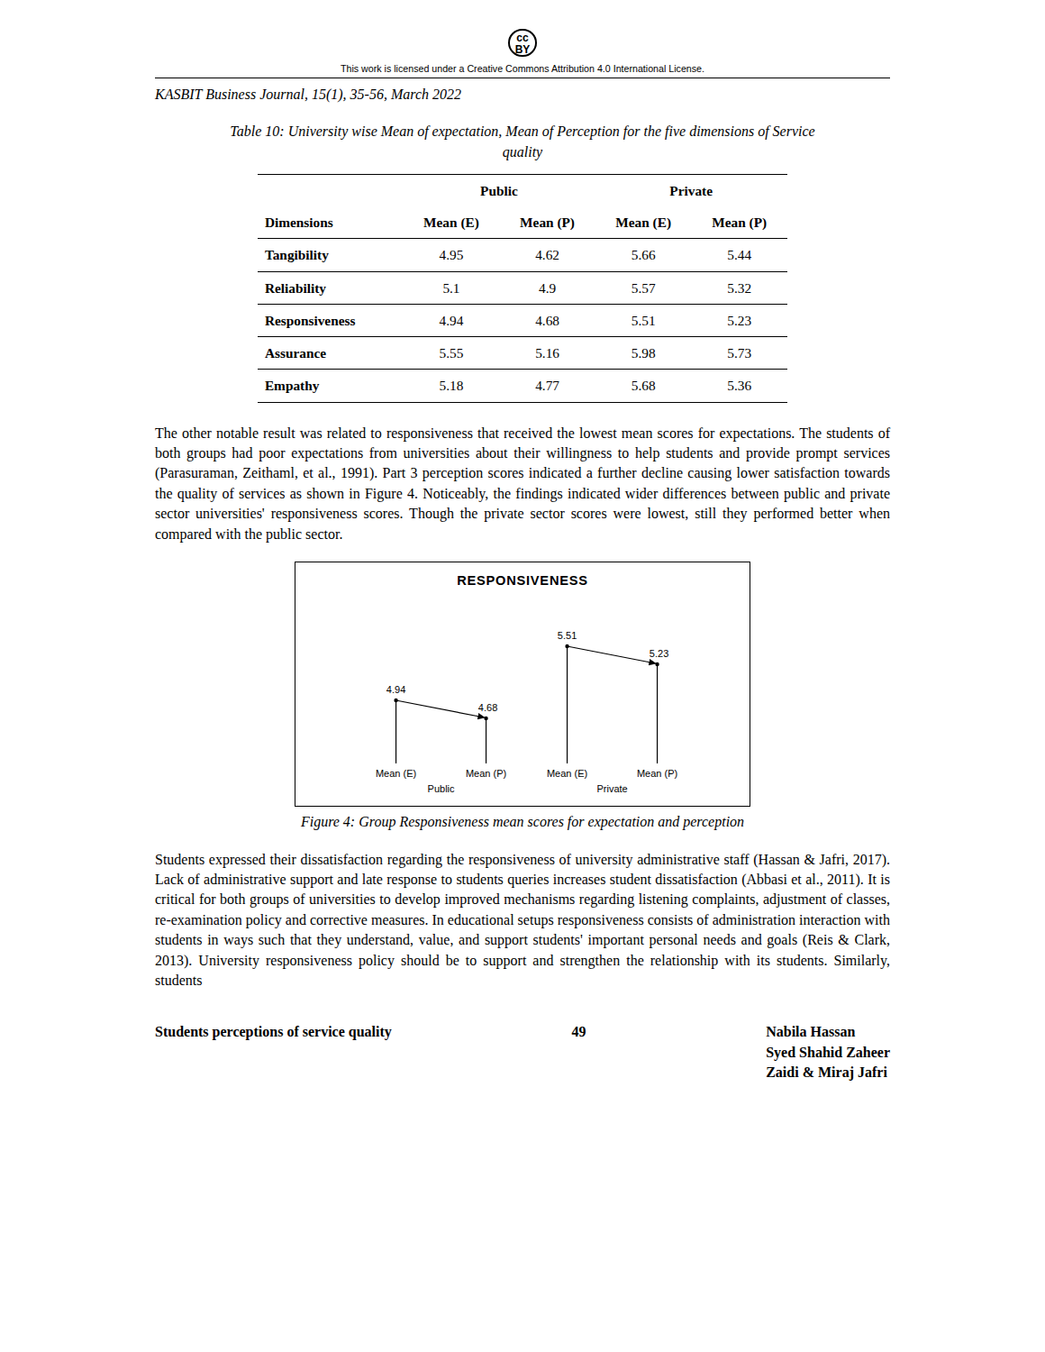cc BY
This work is licensed under a Creative Commons Attribution 4.0 International License.
KASBIT Business Journal, 15(1), 35-56, March 2022
Table 10: University wise Mean of expectation, Mean of Perception for the five dimensions of Service quality
| | Public | Private |
| --- | --- | --- |
| Dimensions | Mean (E) | Mean (P) | Mean (E) | Mean (P) |
| Tangibility | 4.95 | 4.62 | 5.66 | 5.44 |
| Reliability | 5.1 | 4.9 | 5.57 | 5.32 |
| Responsiveness | 4.94 | 4.68 | 5.51 | 5.23 |
| Assurance | 5.55 | 5.16 | 5.98 | 5.73 |
| Empathy | 5.18 | 4.77 | 5.68 | 5.36 |
The other notable result was related to responsiveness that received the lowest mean scores for expectations. The students of both groups had poor expectations from universities about their willingness to help students and provide prompt services (Parasuraman, Zeithaml, et al., 1991). Part 3 perception scores indicated a further decline causing lower satisfaction towards the quality of services as shown in Figure 4. Noticeably, the findings indicated wider differences between public and private sector universities' responsiveness scores. Though the private sector scores were lowest, still they performed better when compared with the public sector.
RESPONSIVENESS
4.94 4.68 5.51 5.23 Mean (E) Mean (P) Mean (E) Mean (P) Public Private
Figure 4: Group Responsiveness mean scores for expectation and perception
Students expressed their dissatisfaction regarding the responsiveness of university administrative staff (Hassan & Jafri, 2017). Lack of administrative support and late response to students queries increases student dissatisfaction (Abbasi et al., 2011). It is critical for both groups of universities to develop improved mechanisms regarding listening complaints, adjustment of classes, re-examination policy and corrective measures. In educational setups responsiveness consists of administration interaction with students in ways such that they understand, value, and support students' important personal needs and goals (Reis & Clark, 2013). University responsiveness policy should be to support and strengthen the relationship with its students. Similarly, students
Students perceptions of service quality
49
Nabila Hassan
Syed Shahid Zaheer
Zaidi & Miraj Jafri